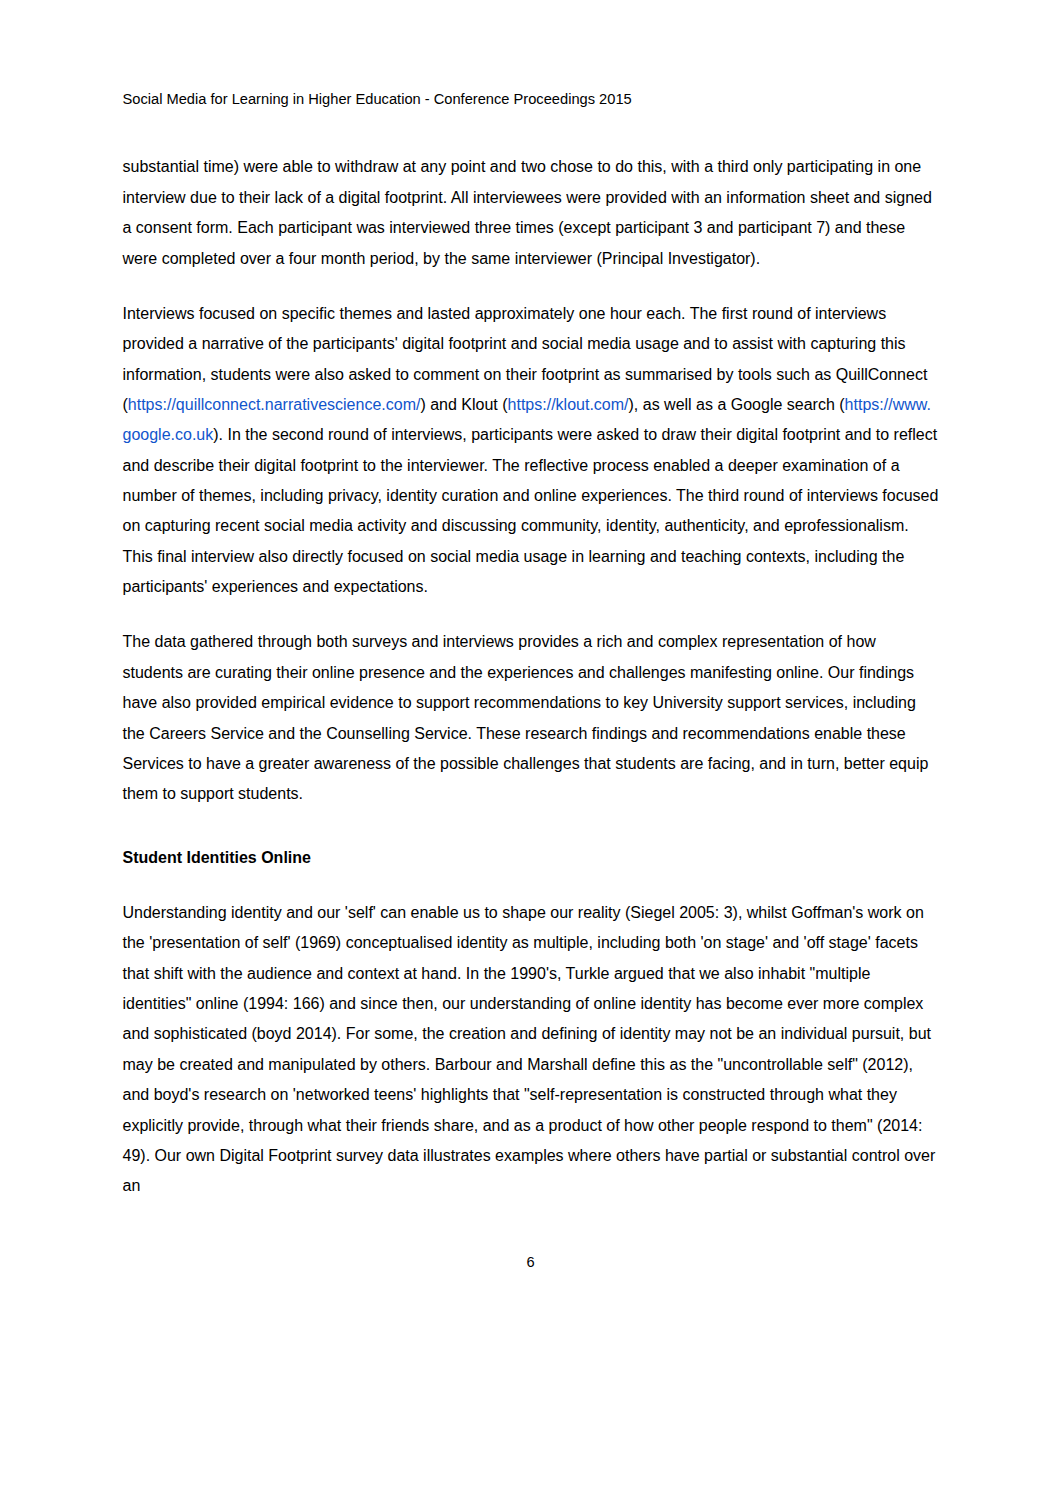Social Media for Learning in Higher Education - Conference Proceedings 2015
substantial time) were able to withdraw at any point and two chose to do this, with a third only participating in one interview due to their lack of a digital footprint. All interviewees were provided with an information sheet and signed a consent form. Each participant was interviewed three times (except participant 3 and participant 7) and these were completed over a four month period, by the same interviewer (Principal Investigator).
Interviews focused on specific themes and lasted approximately one hour each. The first round of interviews provided a narrative of the participants' digital footprint and social media usage and to assist with capturing this information, students were also asked to comment on their footprint as summarised by tools such as QuillConnect (https://quillconnect.narrativescience.com/) and Klout (https://klout.com/), as well as a Google search (https://www.google.co.uk). In the second round of interviews, participants were asked to draw their digital footprint and to reflect and describe their digital footprint to the interviewer. The reflective process enabled a deeper examination of a number of themes, including privacy, identity curation and online experiences. The third round of interviews focused on capturing recent social media activity and discussing community, identity, authenticity, and eprofessionalism. This final interview also directly focused on social media usage in learning and teaching contexts, including the participants' experiences and expectations.
The data gathered through both surveys and interviews provides a rich and complex representation of how students are curating their online presence and the experiences and challenges manifesting online. Our findings have also provided empirical evidence to support recommendations to key University support services, including the Careers Service and the Counselling Service. These research findings and recommendations enable these Services to have a greater awareness of the possible challenges that students are facing, and in turn, better equip them to support students.
Student Identities Online
Understanding identity and our 'self' can enable us to shape our reality (Siegel 2005: 3), whilst Goffman's work on the 'presentation of self' (1969) conceptualised identity as multiple, including both 'on stage' and 'off stage' facets that shift with the audience and context at hand. In the 1990's, Turkle argued that we also inhabit "multiple identities" online (1994: 166) and since then, our understanding of online identity has become ever more complex and sophisticated (boyd 2014). For some, the creation and defining of identity may not be an individual pursuit, but may be created and manipulated by others. Barbour and Marshall define this as the "uncontrollable self" (2012), and boyd's research on 'networked teens' highlights that "self-representation is constructed through what they explicitly provide, through what their friends share, and as a product of how other people respond to them" (2014: 49). Our own Digital Footprint survey data illustrates examples where others have partial or substantial control over an
6